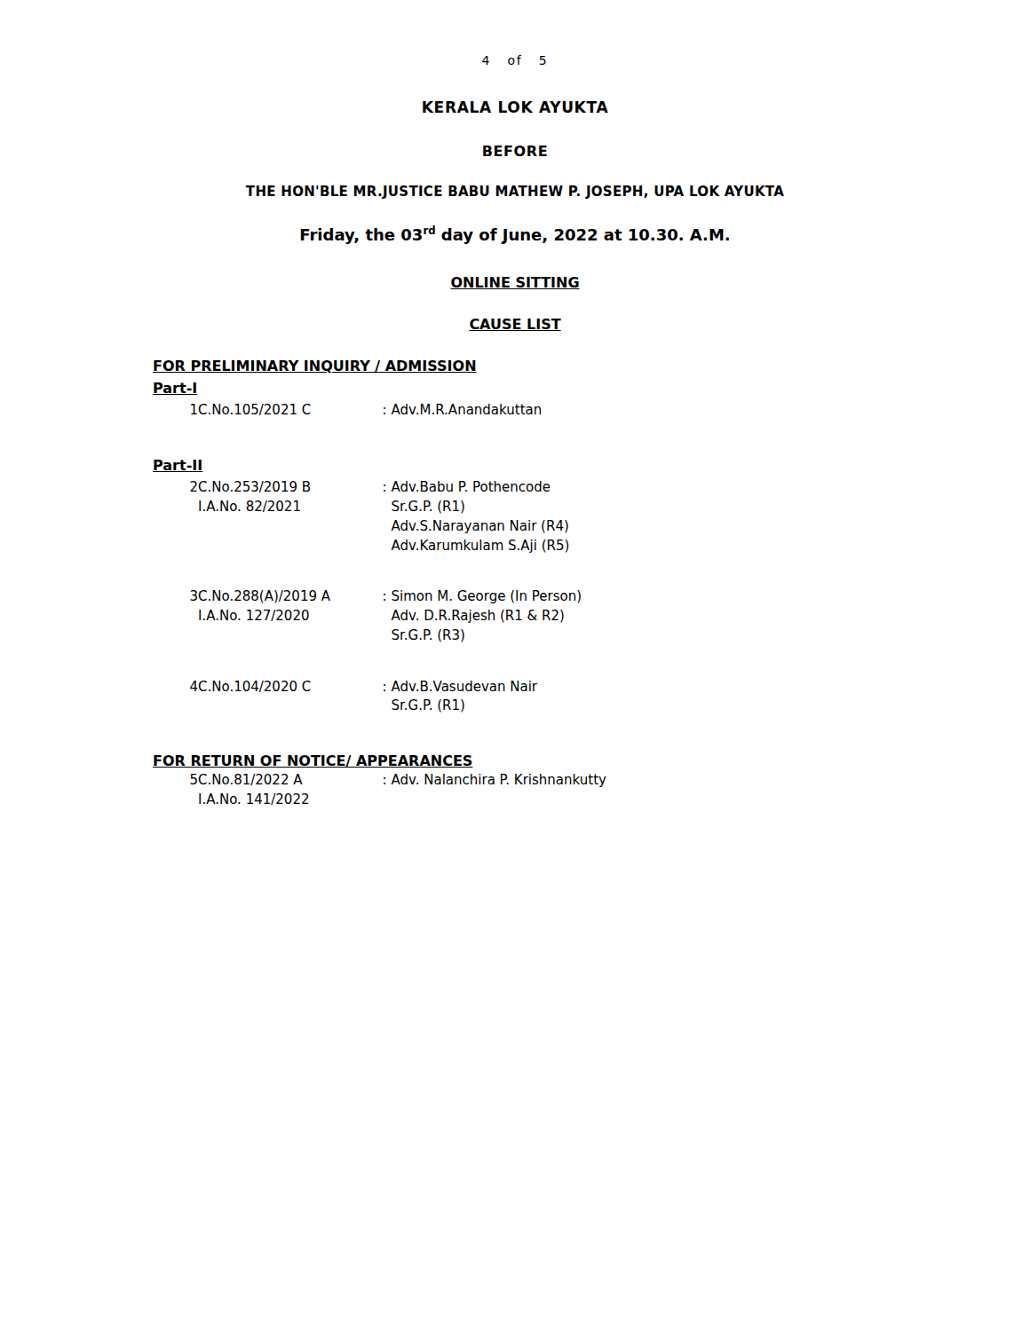4 of 5
KERALA LOK AYUKTA
BEFORE
THE HON'BLE MR.JUSTICE BABU MATHEW P. JOSEPH, UPA LOK AYUKTA
Friday, the 03rd day of June, 2022 at 10.30. A.M.
ONLINE SITTING
CAUSE LIST
FOR PRELIMINARY INQUIRY / ADMISSION
Part-I
| 1 | C.No.105/2021 C | : | Adv.M.R.Anandakuttan |
Part-II
| 2 | C.No.253/2019 B I.A.No. 82/2021 | : | Adv.Babu P. Pothencode Sr.G.P. (R1) Adv.S.Narayanan Nair (R4) Adv.Karumkulam S.Aji (R5) |
| 3 | C.No.288(A)/2019 A I.A.No. 127/2020 | : | Simon M. George (In Person) Adv. D.R.Rajesh (R1 & R2) Sr.G.P. (R3) |
| 4 | C.No.104/2020 C | : | Adv.B.Vasudevan Nair Sr.G.P. (R1) |
FOR RETURN OF NOTICE/ APPEARANCES
| 5 | C.No.81/2022 A I.A.No. 141/2022 | : | Adv. Nalanchira P. Krishnankutty |